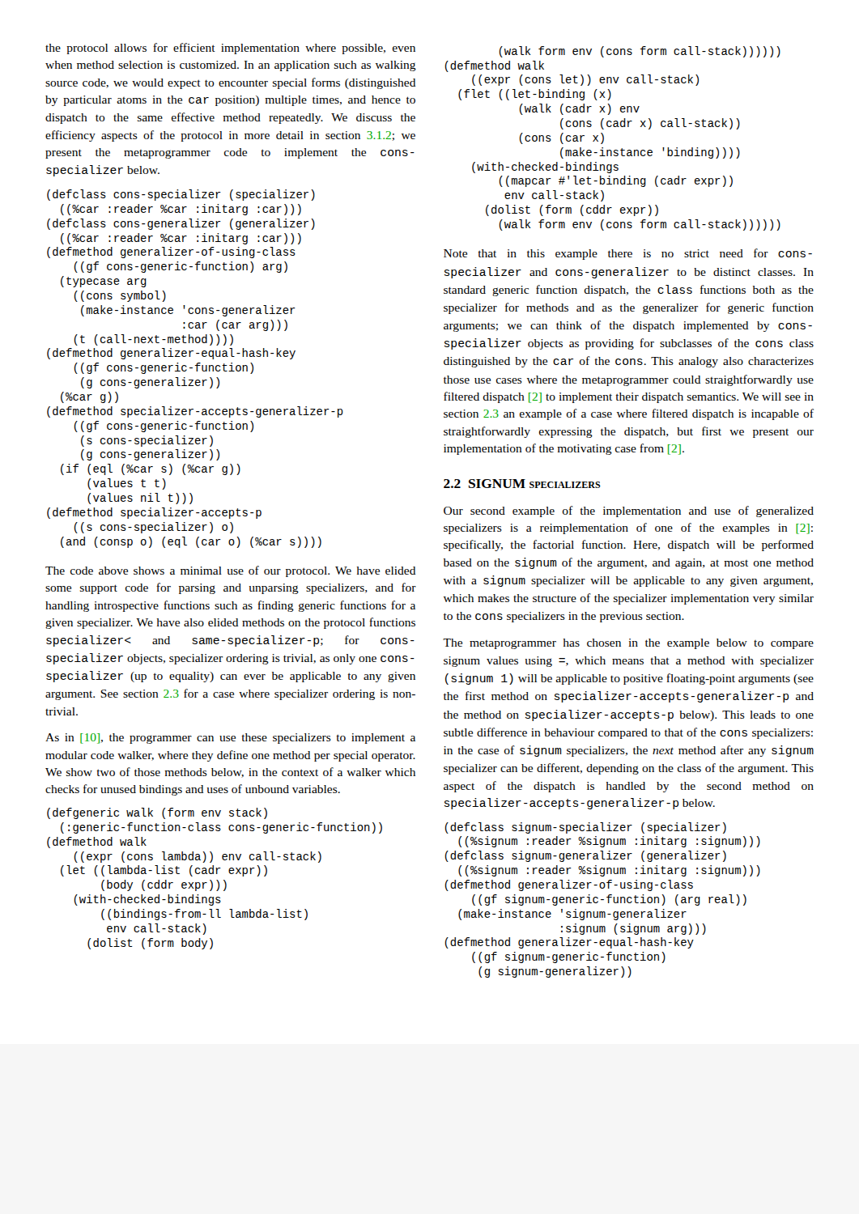the protocol allows for efficient implementation where possible, even when method selection is customized. In an application such as walking source code, we would expect to encounter special forms (distinguished by particular atoms in the car position) multiple times, and hence to dispatch to the same effective method repeatedly. We discuss the efficiency aspects of the protocol in more detail in section 3.1.2; we present the metaprogrammer code to implement the cons-specializer below.
(defclass cons-specializer (specializer)
  ((%car :reader %car :initarg :car)))
(defclass cons-generalizer (generalizer)
  ((%car :reader %car :initarg :car)))
(defmethod generalizer-of-using-class
    ((gf cons-generic-function) arg)
  (typecase arg
    ((cons symbol)
     (make-instance 'cons-generalizer
                    :car (car arg)))
    (t (call-next-method))))
(defmethod generalizer-equal-hash-key
    ((gf cons-generic-function)
     (g cons-generalizer))
  (%car g))
(defmethod specializer-accepts-generalizer-p
    ((gf cons-generic-function)
     (s cons-specializer)
     (g cons-generalizer))
  (if (eql (%car s) (%car g))
      (values t t)
      (values nil t)))
(defmethod specializer-accepts-p
    ((s cons-specializer) o)
  (and (consp o) (eql (car o) (%car s))))
The code above shows a minimal use of our protocol. We have elided some support code for parsing and unparsing specializers, and for handling introspective functions such as finding generic functions for a given specializer. We have also elided methods on the protocol functions specializer< and same-specializer-p; for cons-specializer objects, specializer ordering is trivial, as only one cons-specializer (up to equality) can ever be applicable to any given argument. See section 2.3 for a case where specializer ordering is non-trivial.
As in [10], the programmer can use these specializers to implement a modular code walker, where they define one method per special operator. We show two of those methods below, in the context of a walker which checks for unused bindings and uses of unbound variables.
(defgeneric walk (form env stack)
  (:generic-function-class cons-generic-function))
(defmethod walk
    ((expr (cons lambda)) env call-stack)
  (let ((lambda-list (cadr expr))
        (body (cddr expr)))
    (with-checked-bindings
        ((bindings-from-ll lambda-list)
         env call-stack)
      (dolist (form body)
        (walk form env (cons form call-stack))))))
(defmethod walk
    ((expr (cons let)) env call-stack)
  (flet ((let-binding (x)
           (walk (cadr x) env
                 (cons (cadr x) call-stack))
           (cons (car x)
                 (make-instance 'binding))))
    (with-checked-bindings
        ((mapcar #'let-binding (cadr expr))
         env call-stack)
      (dolist (form (cddr expr))
        (walk form env (cons form call-stack))))))
Note that in this example there is no strict need for cons-specializer and cons-generalizer to be distinct classes. In standard generic function dispatch, the class functions both as the specializer for methods and as the generalizer for generic function arguments; we can think of the dispatch implemented by cons-specializer objects as providing for subclasses of the cons class distinguished by the car of the cons. This analogy also characterizes those use cases where the metaprogrammer could straightforwardly use filtered dispatch [2] to implement their dispatch semantics. We will see in section 2.3 an example of a case where filtered dispatch is incapable of straightforwardly expressing the dispatch, but first we present our implementation of the motivating case from [2].
2.2 SIGNUM specializers
Our second example of the implementation and use of generalized specializers is a reimplementation of one of the examples in [2]: specifically, the factorial function. Here, dispatch will be performed based on the signum of the argument, and again, at most one method with a signum specializer will be applicable to any given argument, which makes the structure of the specializer implementation very similar to the cons specializers in the previous section.
The metaprogrammer has chosen in the example below to compare signum values using =, which means that a method with specializer (signum 1) will be applicable to positive floating-point arguments (see the first method on specializer-accepts-generalizer-p and the method on specializer-accepts-p below). This leads to one subtle difference in behaviour compared to that of the cons specializers: in the case of signum specializers, the next method after any signum specializer can be different, depending on the class of the argument. This aspect of the dispatch is handled by the second method on specializer-accepts-generalizer-p below.
(defclass signum-specializer (specializer)
  ((%signum :reader %signum :initarg :signum)))
(defclass signum-generalizer (generalizer)
  ((%signum :reader %signum :initarg :signum)))
(defmethod generalizer-of-using-class
    ((gf signum-generic-function) (arg real))
  (make-instance 'signum-generalizer
                 :signum (signum arg)))
(defmethod generalizer-equal-hash-key
    ((gf signum-generic-function)
     (g signum-generalizer))